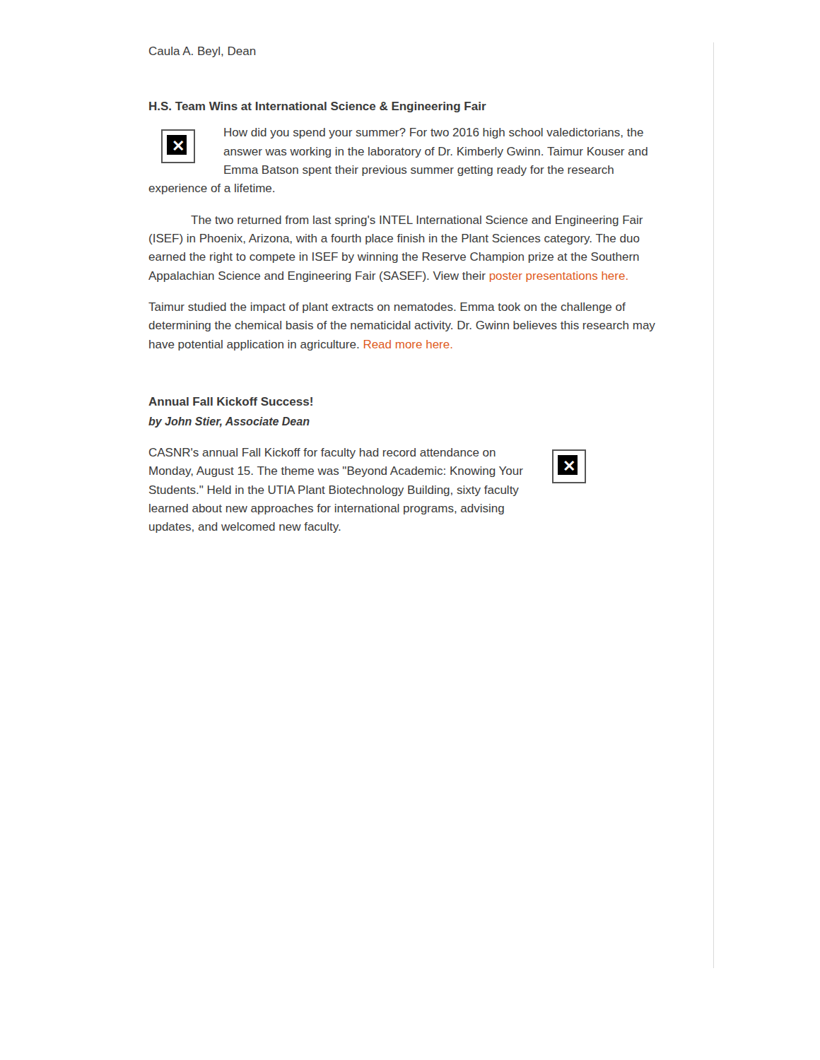Caula A. Beyl, Dean
H.S. Team Wins at International Science & Engineering Fair
✕
How did you spend your summer? For two 2016 high school valedictorians, the answer was working in the laboratory of Dr. Kimberly Gwinn. Taimur Kouser and Emma Batson spent their previous summer getting ready for the research experience of a lifetime.
The two returned from last spring's INTEL International Science and Engineering Fair (ISEF) in Phoenix, Arizona, with a fourth place finish in the Plant Sciences category. The duo earned the right to compete in ISEF by winning the Reserve Champion prize at the Southern Appalachian Science and Engineering Fair (SASEF). View their poster presentations here.
Taimur studied the impact of plant extracts on nematodes. Emma took on the challenge of determining the chemical basis of the nematicidal activity. Dr. Gwinn believes this research may have potential application in agriculture. Read more here.
Annual Fall Kickoff Success!
by John Stier, Associate Dean
✕
CASNR's annual Fall Kickoff for faculty had record attendance on Monday, August 15. The theme was "Beyond Academic: Knowing Your Students." Held in the UTIA Plant Biotechnology Building, sixty faculty learned about new approaches for international programs, advising updates, and welcomed new faculty.